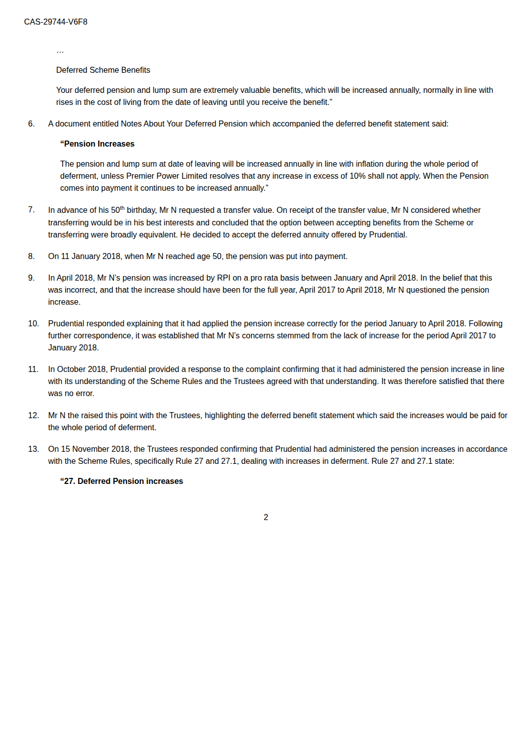CAS-29744-V6F8
…
Deferred Scheme Benefits
Your deferred pension and lump sum are extremely valuable benefits, which will be increased annually, normally in line with rises in the cost of living from the date of leaving until you receive the benefit.”
A document entitled Notes About Your Deferred Pension which accompanied the deferred benefit statement said:
“Pension Increases
The pension and lump sum at date of leaving will be increased annually in line with inflation during the whole period of deferment, unless Premier Power Limited resolves that any increase in excess of 10% shall not apply. When the Pension comes into payment it continues to be increased annually.”
In advance of his 50th birthday, Mr N requested a transfer value. On receipt of the transfer value, Mr N considered whether transferring would be in his best interests and concluded that the option between accepting benefits from the Scheme or transferring were broadly equivalent. He decided to accept the deferred annuity offered by Prudential.
On 11 January 2018, when Mr N reached age 50, the pension was put into payment.
In April 2018, Mr N’s pension was increased by RPI on a pro rata basis between January and April 2018. In the belief that this was incorrect, and that the increase should have been for the full year, April 2017 to April 2018, Mr N questioned the pension increase.
Prudential responded explaining that it had applied the pension increase correctly for the period January to April 2018. Following further correspondence, it was established that Mr N’s concerns stemmed from the lack of increase for the period April 2017 to January 2018.
In October 2018, Prudential provided a response to the complaint confirming that it had administered the pension increase in line with its understanding of the Scheme Rules and the Trustees agreed with that understanding. It was therefore satisfied that there was no error.
Mr N the raised this point with the Trustees, highlighting the deferred benefit statement which said the increases would be paid for the whole period of deferment.
On 15 November 2018, the Trustees responded confirming that Prudential had administered the pension increases in accordance with the Scheme Rules, specifically Rule 27 and 27.1, dealing with increases in deferment. Rule 27 and 27.1 state:
“27. Deferred Pension increases
2